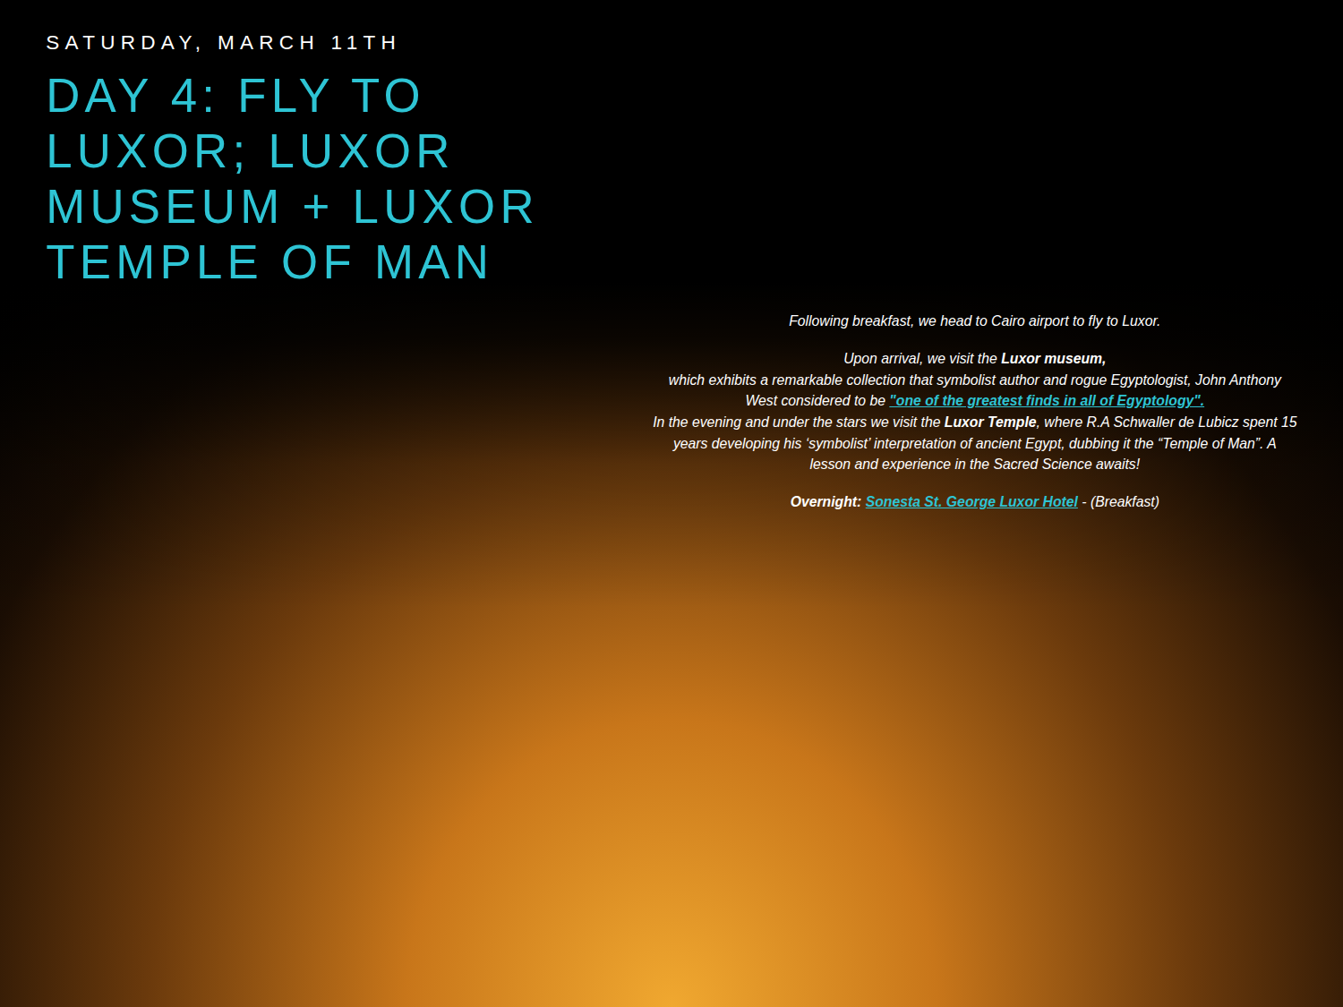Saturday, March 11th
Day 4: Fly to Luxor; Luxor Museum + Luxor Temple of Man
Following breakfast, we head to Cairo airport to fly to Luxor.
Upon arrival, we visit the Luxor museum,
which exhibits a remarkable collection that symbolist author and rogue Egyptologist, John Anthony West considered to be "one of the greatest finds in all of Egyptology".
In the evening and under the stars we visit the Luxor Temple, where R.A Schwaller de Lubicz spent 15 years developing his ‘symbolist’ interpretation of ancient Egypt, dubbing it the “Temple of Man”. A lesson and experience in the Sacred Science awaits!
Overnight: Sonesta St. George Luxor Hotel - (Breakfast)